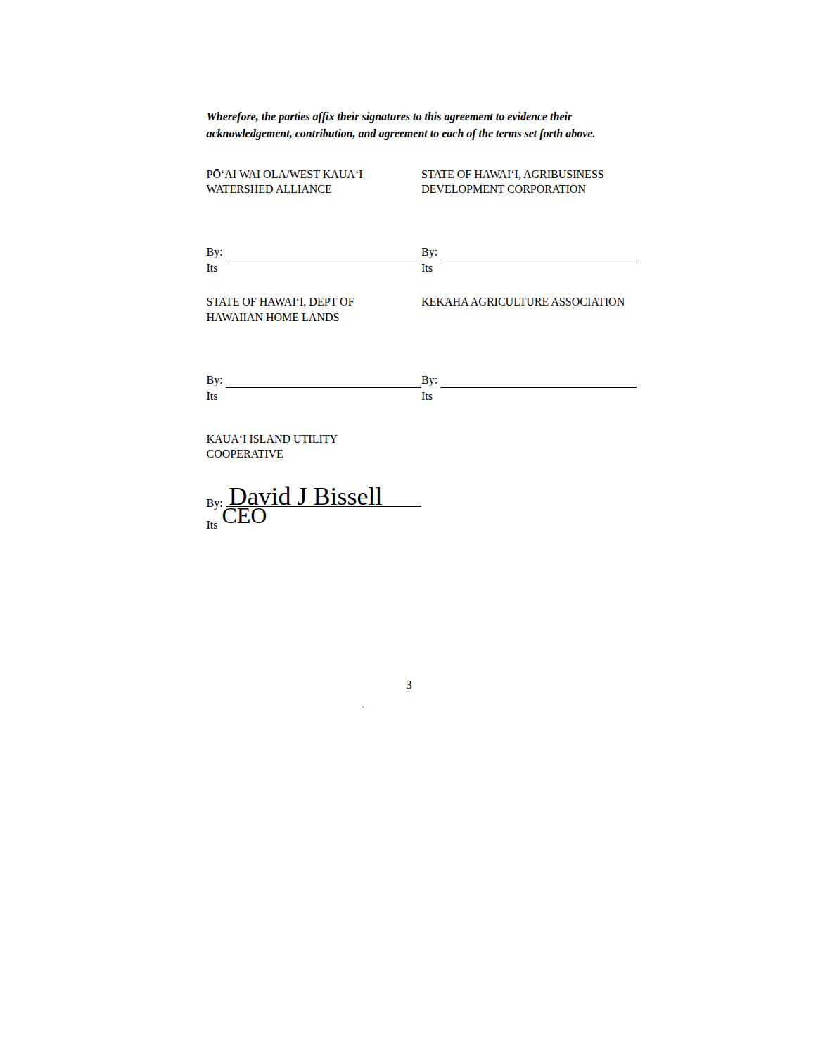Wherefore, the parties affix their signatures to this agreement to evidence their acknowledgement, contribution, and agreement to each of the terms set forth above.
| PŌ‘AI WAI OLA/WEST KAUA‘I WATERSHED ALLIANCE | STATE OF HAWAI‘I, AGRIBUSINESS DEVELOPMENT CORPORATION |
| By: Its | By: Its |
| STATE OF HAWAI‘I, DEPT OF HAWAIIAN HOME LANDS | KEKAHA AGRICULTURE ASSOCIATION |
| By: Its | By: Its |
KAUA‘I ISLAND UTILITY
COOPERATIVE
By: David J Bissell
Its CEO
3
·